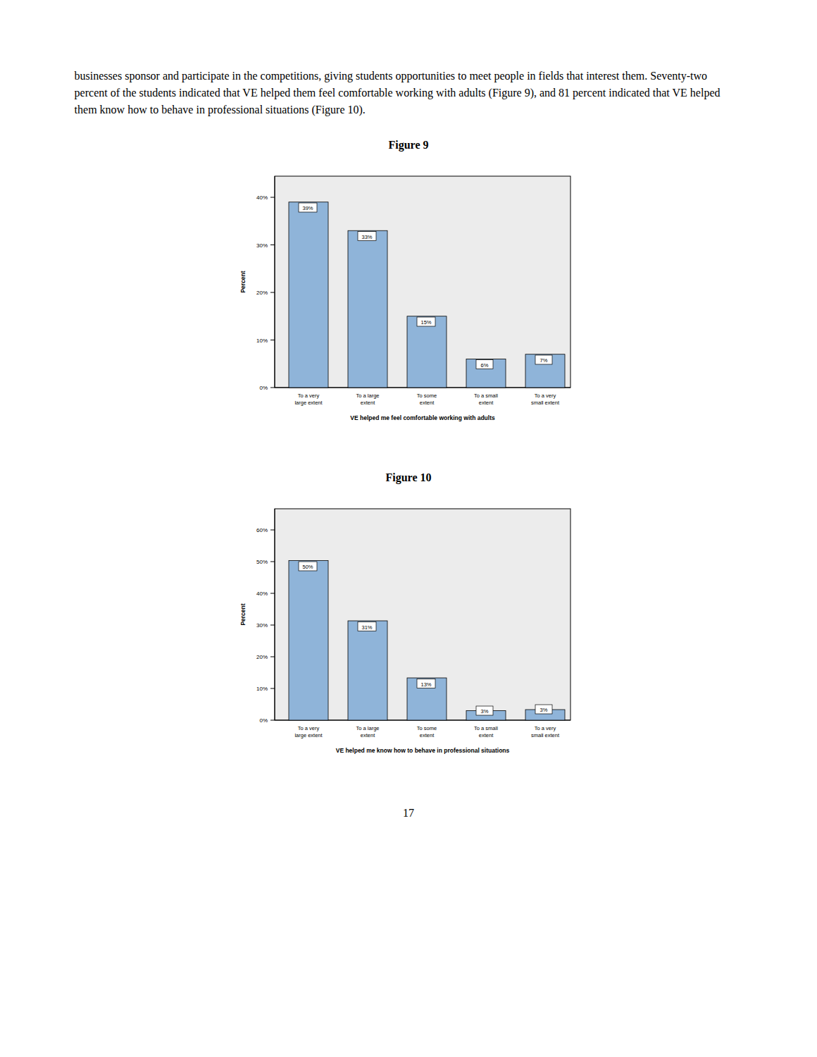businesses sponsor and participate in the competitions, giving students opportunities to meet people in fields that interest them. Seventy-two percent of the students indicated that VE helped them feel comfortable working with adults (Figure 9), and 81 percent indicated that VE helped them know how to behave in professional situations (Figure 10).
Figure 9
0% 10% 20% 30% 40% Percent 39% 33% 15% 6% 7% To a very large extent To a large extent To some extent To a small extent To a very small extent VE helped me feel comfortable working with adults
Figure 10
0% 10% 20% 30% 40% 50% 60% Percent 50% 31% 13% 3% 3% To a very large extent To a large extent To some extent To a small extent To a very small extent VE helped me know how to behave in professional situations
17